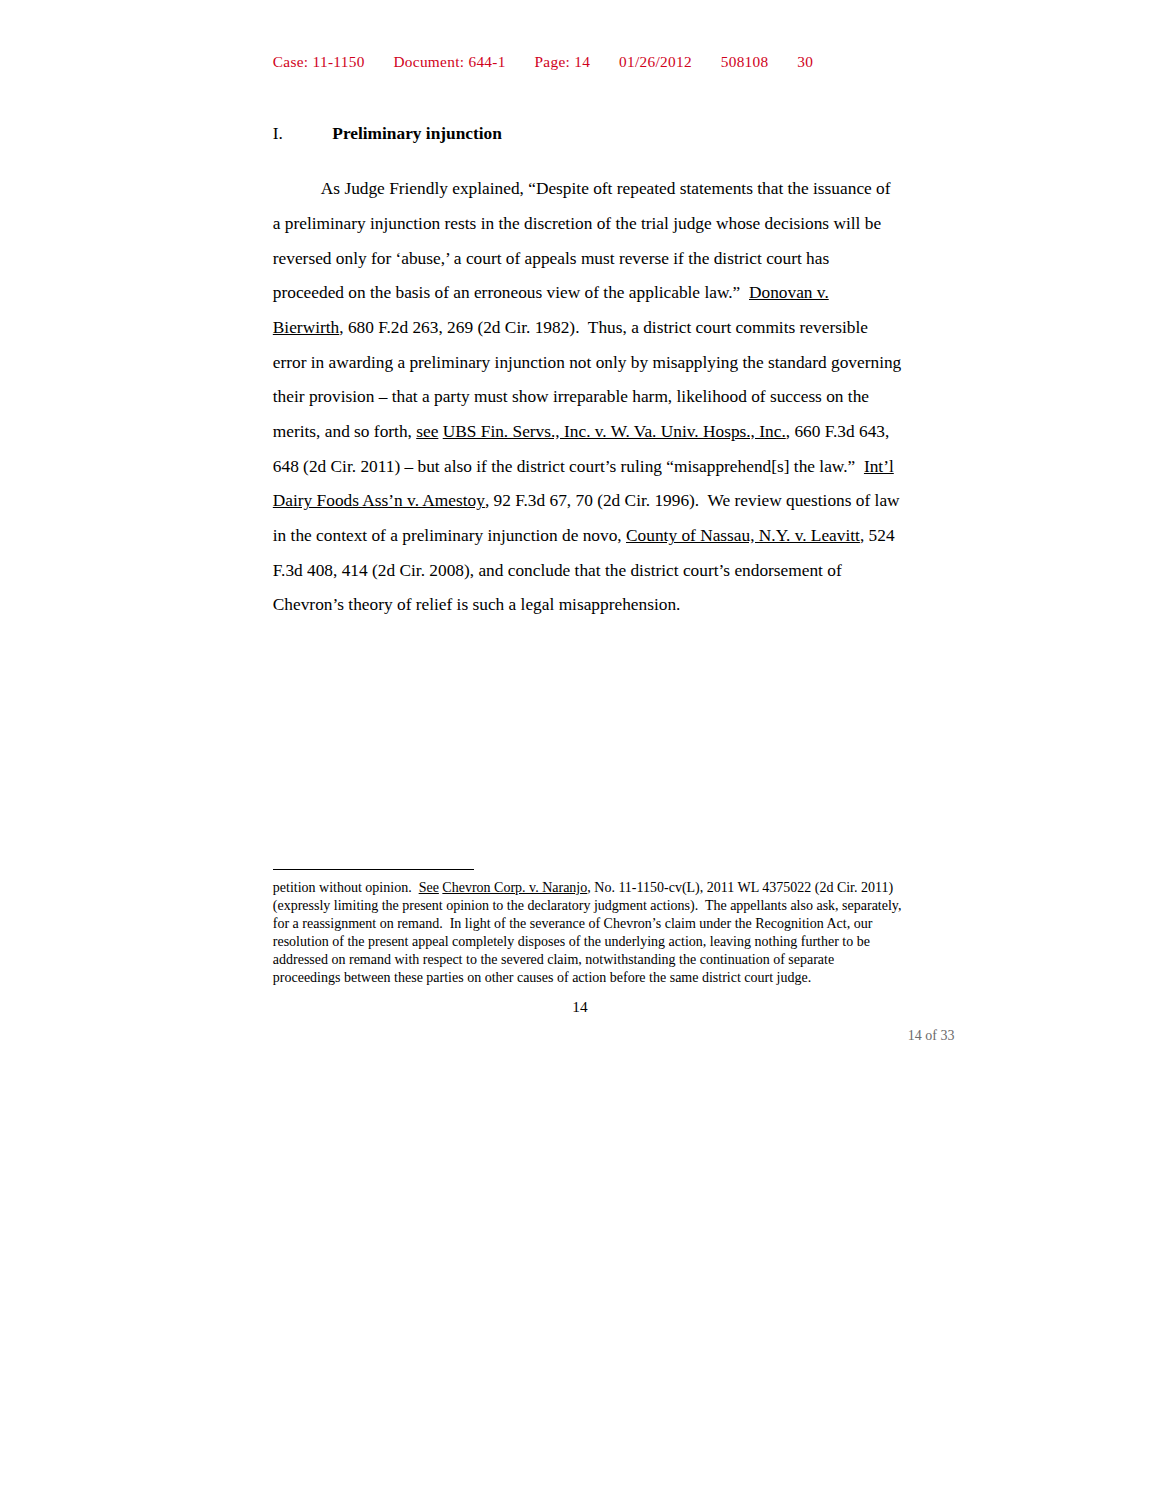Case: 11-1150 Document: 644-1 Page: 1401/26/201250810830
I. Preliminary injunction
As Judge Friendly explained, “Despite oft repeated statements that the issuance of a preliminary injunction rests in the discretion of the trial judge whose decisions will be reversed only for ‘abuse,’ a court of appeals must reverse if the district court has proceeded on the basis of an erroneous view of the applicable law.” Donovan v. Bierwirth, 680 F.2d 263, 269 (2d Cir. 1982). Thus, a district court commits reversible error in awarding a preliminary injunction not only by misapplying the standard governing their provision – that a party must show irreparable harm, likelihood of success on the merits, and so forth, see UBS Fin. Servs., Inc. v. W. Va. Univ. Hosps., Inc., 660 F.3d 643, 648 (2d Cir. 2011) – but also if the district court’s ruling “misapprehend[s] the law.” Int’l Dairy Foods Ass’n v. Amestoy, 92 F.3d 67, 70 (2d Cir. 1996). We review questions of law in the context of a preliminary injunction de novo, County of Nassau, N.Y. v. Leavitt, 524 F.3d 408, 414 (2d Cir. 2008), and conclude that the district court’s endorsement of Chevron’s theory of relief is such a legal misapprehension.
petition without opinion. See Chevron Corp. v. Naranjo, No. 11-1150-cv(L), 2011 WL 4375022 (2d Cir. 2011) (expressly limiting the present opinion to the declaratory judgment actions). The appellants also ask, separately, for a reassignment on remand. In light of the severance of Chevron’s claim under the Recognition Act, our resolution of the present appeal completely disposes of the underlying action, leaving nothing further to be addressed on remand with respect to the severed claim, notwithstanding the continuation of separate proceedings between these parties on other causes of action before the same district court judge.
14
14 of 33